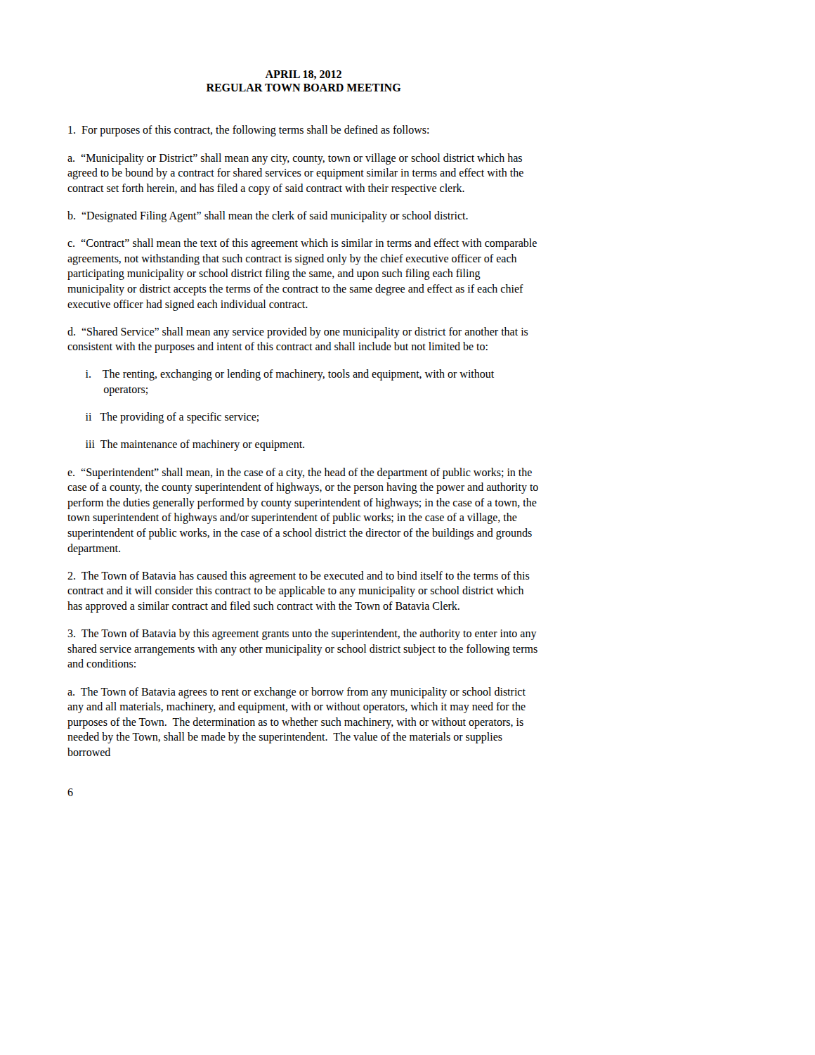APRIL 18, 2012
REGULAR TOWN BOARD MEETING
1. For purposes of this contract, the following terms shall be defined as follows:
a. “Municipality or District” shall mean any city, county, town or village or school district which has agreed to be bound by a contract for shared services or equipment similar in terms and effect with the contract set forth herein, and has filed a copy of said contract with their respective clerk.
b. “Designated Filing Agent” shall mean the clerk of said municipality or school district.
c. “Contract” shall mean the text of this agreement which is similar in terms and effect with comparable agreements, not withstanding that such contract is signed only by the chief executive officer of each participating municipality or school district filing the same, and upon such filing each filing municipality or district accepts the terms of the contract to the same degree and effect as if each chief executive officer had signed each individual contract.
d. “Shared Service” shall mean any service provided by one municipality or district for another that is consistent with the purposes and intent of this contract and shall include but not limited be to:
i. The renting, exchanging or lending of machinery, tools and equipment, with or without operators;
ii The providing of a specific service;
iii The maintenance of machinery or equipment.
e. “Superintendent” shall mean, in the case of a city, the head of the department of public works; in the case of a county, the county superintendent of highways, or the person having the power and authority to perform the duties generally performed by county superintendent of highways; in the case of a town, the town superintendent of highways and/or superintendent of public works; in the case of a village, the superintendent of public works, in the case of a school district the director of the buildings and grounds department.
2. The Town of Batavia has caused this agreement to be executed and to bind itself to the terms of this contract and it will consider this contract to be applicable to any municipality or school district which has approved a similar contract and filed such contract with the Town of Batavia Clerk.
3. The Town of Batavia by this agreement grants unto the superintendent, the authority to enter into any shared service arrangements with any other municipality or school district subject to the following terms and conditions:
a. The Town of Batavia agrees to rent or exchange or borrow from any municipality or school district any and all materials, machinery, and equipment, with or without operators, which it may need for the purposes of the Town. The determination as to whether such machinery, with or without operators, is needed by the Town, shall be made by the superintendent. The value of the materials or supplies borrowed
6